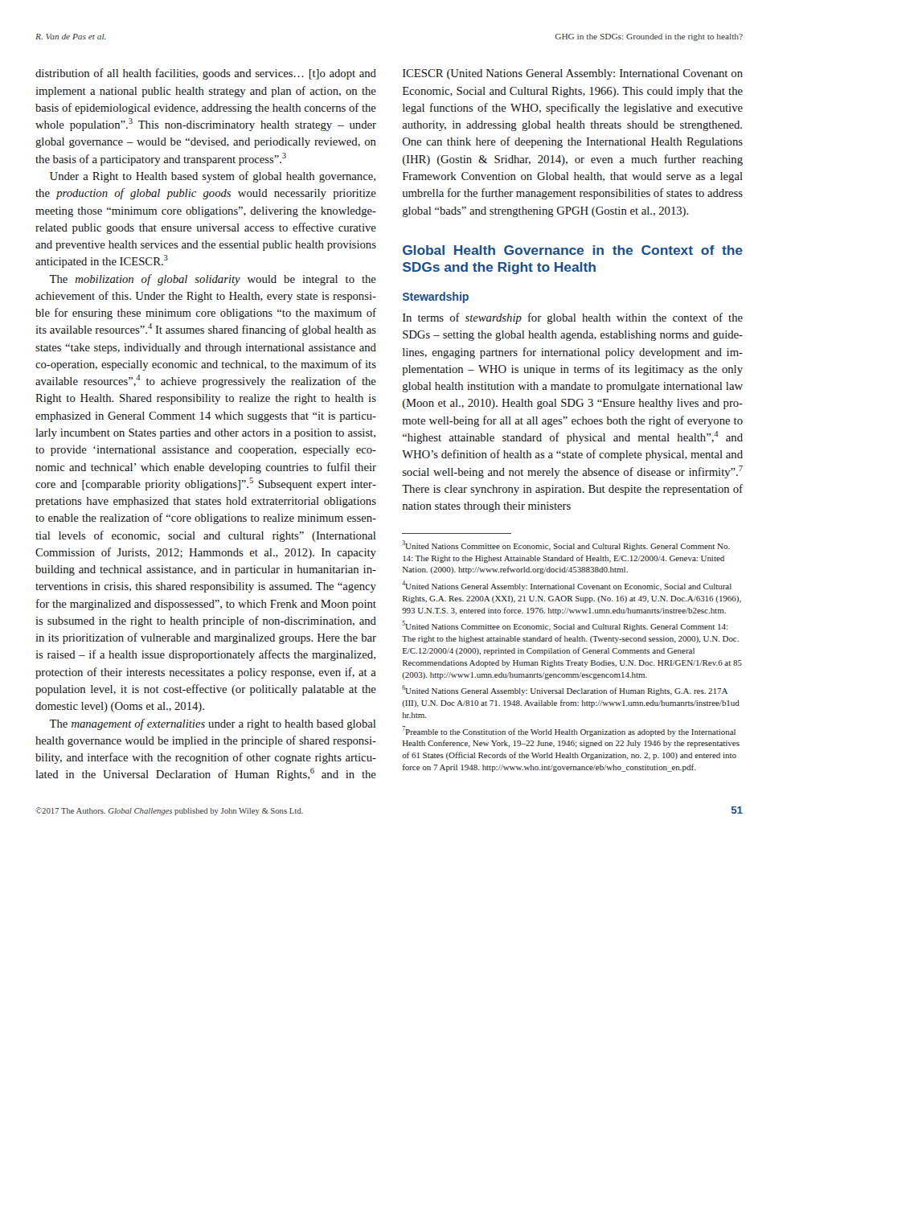R. Van de Pas et al.
GHG in the SDGs: Grounded in the right to health?
distribution of all health facilities, goods and services… [t]o adopt and implement a national public health strategy and plan of action, on the basis of epidemiological evidence, addressing the health concerns of the whole population”.3 This non-discriminatory health strategy – under global governance – would be “devised, and periodically reviewed, on the basis of a participatory and transparent process”.3
Under a Right to Health based system of global health governance, the production of global public goods would necessarily prioritize meeting those “minimum core obligations”, delivering the knowledge-related public goods that ensure universal access to effective curative and preventive health services and the essential public health provisions anticipated in the ICESCR.3
The mobilization of global solidarity would be integral to the achievement of this. Under the Right to Health, every state is responsible for ensuring these minimum core obligations “to the maximum of its available resources”.4 It assumes shared financing of global health as states “take steps, individually and through international assistance and co-operation, especially economic and technical, to the maximum of its available resources”,4 to achieve progressively the realization of the Right to Health. Shared responsibility to realize the right to health is emphasized in General Comment 14 which suggests that “it is particularly incumbent on States parties and other actors in a position to assist, to provide ‘international assistance and cooperation, especially economic and technical’ which enable developing countries to fulfil their core and [comparable priority obligations]”.5 Subsequent expert interpretations have emphasized that states hold extraterritorial obligations to enable the realization of “core obligations to realize minimum essential levels of economic, social and cultural rights” (International Commission of Jurists, 2012; Hammonds et al., 2012). In capacity building and technical assistance, and in particular in humanitarian interventions in crisis, this shared responsibility is assumed. The “agency for the marginalized and dispossessed”, to which Frenk and Moon point is subsumed in the right to health principle of non-discrimination, and in its prioritization of vulnerable and marginalized groups. Here the bar is raised – if a health issue disproportionately affects the marginalized, protection of their interests necessitates a policy response, even if, at a population level, it is not cost-effective (or politically palatable at the domestic level) (Ooms et al., 2014).
The management of externalities under a right to health based global health governance would be implied in the principle of shared responsibility, and interface with the recognition of other cognate rights articulated in the Universal Declaration of Human Rights,6 and in the ICESCR (United Nations General Assembly: International Covenant on Economic, Social and Cultural Rights, 1966). This could imply that the legal functions of the WHO, specifically the legislative and executive authority, in addressing global health threats should be strengthened. One can think here of deepening the International Health Regulations (IHR) (Gostin & Sridhar, 2014), or even a much further reaching Framework Convention on Global health, that would serve as a legal umbrella for the further management responsibilities of states to address global “bads” and strengthening GPGH (Gostin et al., 2013).
Global Health Governance in the Context of the SDGs and the Right to Health
Stewardship
In terms of stewardship for global health within the context of the SDGs – setting the global health agenda, establishing norms and guidelines, engaging partners for international policy development and implementation – WHO is unique in terms of its legitimacy as the only global health institution with a mandate to promulgate international law (Moon et al., 2010). Health goal SDG 3 “Ensure healthy lives and promote well-being for all at all ages” echoes both the right of everyone to “highest attainable standard of physical and mental health”,4 and WHO’s definition of health as a “state of complete physical, mental and social well-being and not merely the absence of disease or infirmity”.7 There is clear synchrony in aspiration. But despite the representation of nation states through their ministers
3United Nations Committee on Economic, Social and Cultural Rights. General Comment No. 14: The Right to the Highest Attainable Standard of Health, E/C.12/2000/4. Geneva: United Nation. (2000). http://www.refworld.org/docid/4538838d0.html.
4United Nations General Assembly: International Covenant on Economic, Social and Cultural Rights, G.A. Res. 2200A (XXI), 21 U.N. GAOR Supp. (No. 16) at 49, U.N. Doc.A/6316 (1966), 993 U.N.T.S. 3, entered into force. 1976. http://www1.umn.edu/humanrts/instree/b2esc.htm.
5United Nations Committee on Economic, Social and Cultural Rights. General Comment 14: The right to the highest attainable standard of health. (Twenty-second session, 2000), U.N. Doc. E/C.12/2000/4 (2000), reprinted in Compilation of General Comments and General Recommendations Adopted by Human Rights Treaty Bodies, U.N. Doc. HRI/GEN/1/Rev.6 at 85 (2003). http://www1.umn.edu/humanrts/gencomm/escgencom14.htm.
6United Nations General Assembly: Universal Declaration of Human Rights, G.A. res. 217A (III), U.N. Doc A/810 at 71. 1948. Available from: http://www1.umn.edu/humanrts/instree/b1udhr.htm.
7Preamble to the Constitution of the World Health Organization as adopted by the International Health Conference, New York, 19–22 June, 1946; signed on 22 July 1946 by the representatives of 61 States (Official Records of the World Health Organization, no. 2, p. 100) and entered into force on 7 April 1948. http://www.who.int/governance/eb/who_constitution_en.pdf.
©2017 The Authors. Global Challenges published by John Wiley & Sons Ltd.
51